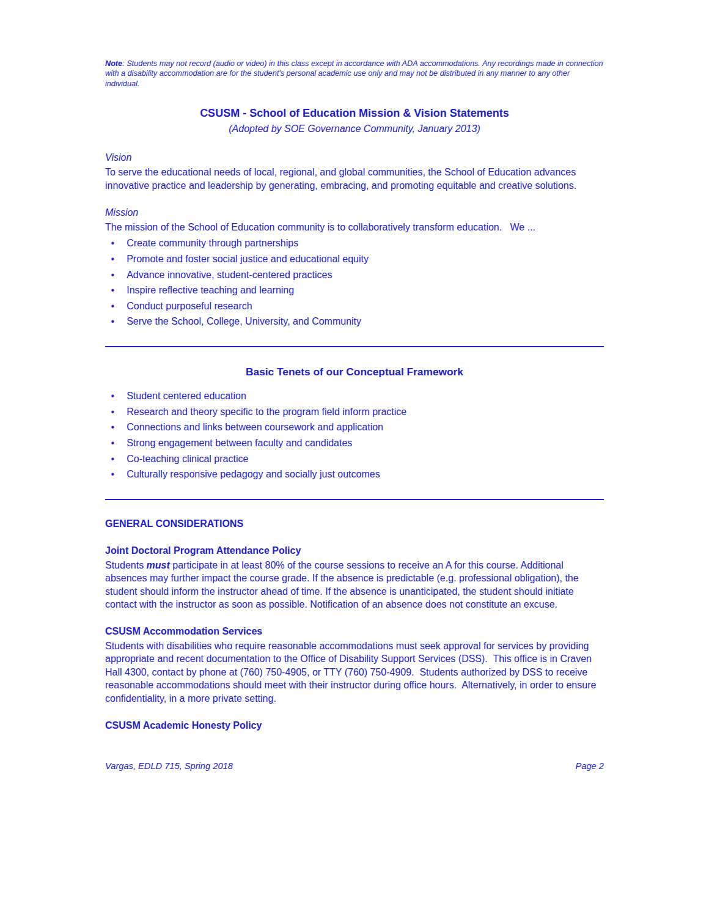Note: Students may not record (audio or video) in this class except in accordance with ADA accommodations. Any recordings made in connection with a disability accommodation are for the student's personal academic use only and may not be distributed in any manner to any other individual.
CSUSM - School of Education Mission & Vision Statements
(Adopted by SOE Governance Community, January 2013)
Vision
To serve the educational needs of local, regional, and global communities, the School of Education advances innovative practice and leadership by generating, embracing, and promoting equitable and creative solutions.
Mission
The mission of the School of Education community is to collaboratively transform education. We ...
Create community through partnerships
Promote and foster social justice and educational equity
Advance innovative, student-centered practices
Inspire reflective teaching and learning
Conduct purposeful research
Serve the School, College, University, and Community
Basic Tenets of our Conceptual Framework
Student centered education
Research and theory specific to the program field inform practice
Connections and links between coursework and application
Strong engagement between faculty and candidates
Co-teaching clinical practice
Culturally responsive pedagogy and socially just outcomes
GENERAL CONSIDERATIONS
Joint Doctoral Program Attendance Policy
Students must participate in at least 80% of the course sessions to receive an A for this course. Additional absences may further impact the course grade. If the absence is predictable (e.g. professional obligation), the student should inform the instructor ahead of time. If the absence is unanticipated, the student should initiate contact with the instructor as soon as possible. Notification of an absence does not constitute an excuse.
CSUSM Accommodation Services
Students with disabilities who require reasonable accommodations must seek approval for services by providing appropriate and recent documentation to the Office of Disability Support Services (DSS). This office is in Craven Hall 4300, contact by phone at (760) 750-4905, or TTY (760) 750-4909. Students authorized by DSS to receive reasonable accommodations should meet with their instructor during office hours. Alternatively, in order to ensure confidentiality, in a more private setting.
CSUSM Academic Honesty Policy
Vargas, EDLD 715, Spring 2018 Page 2